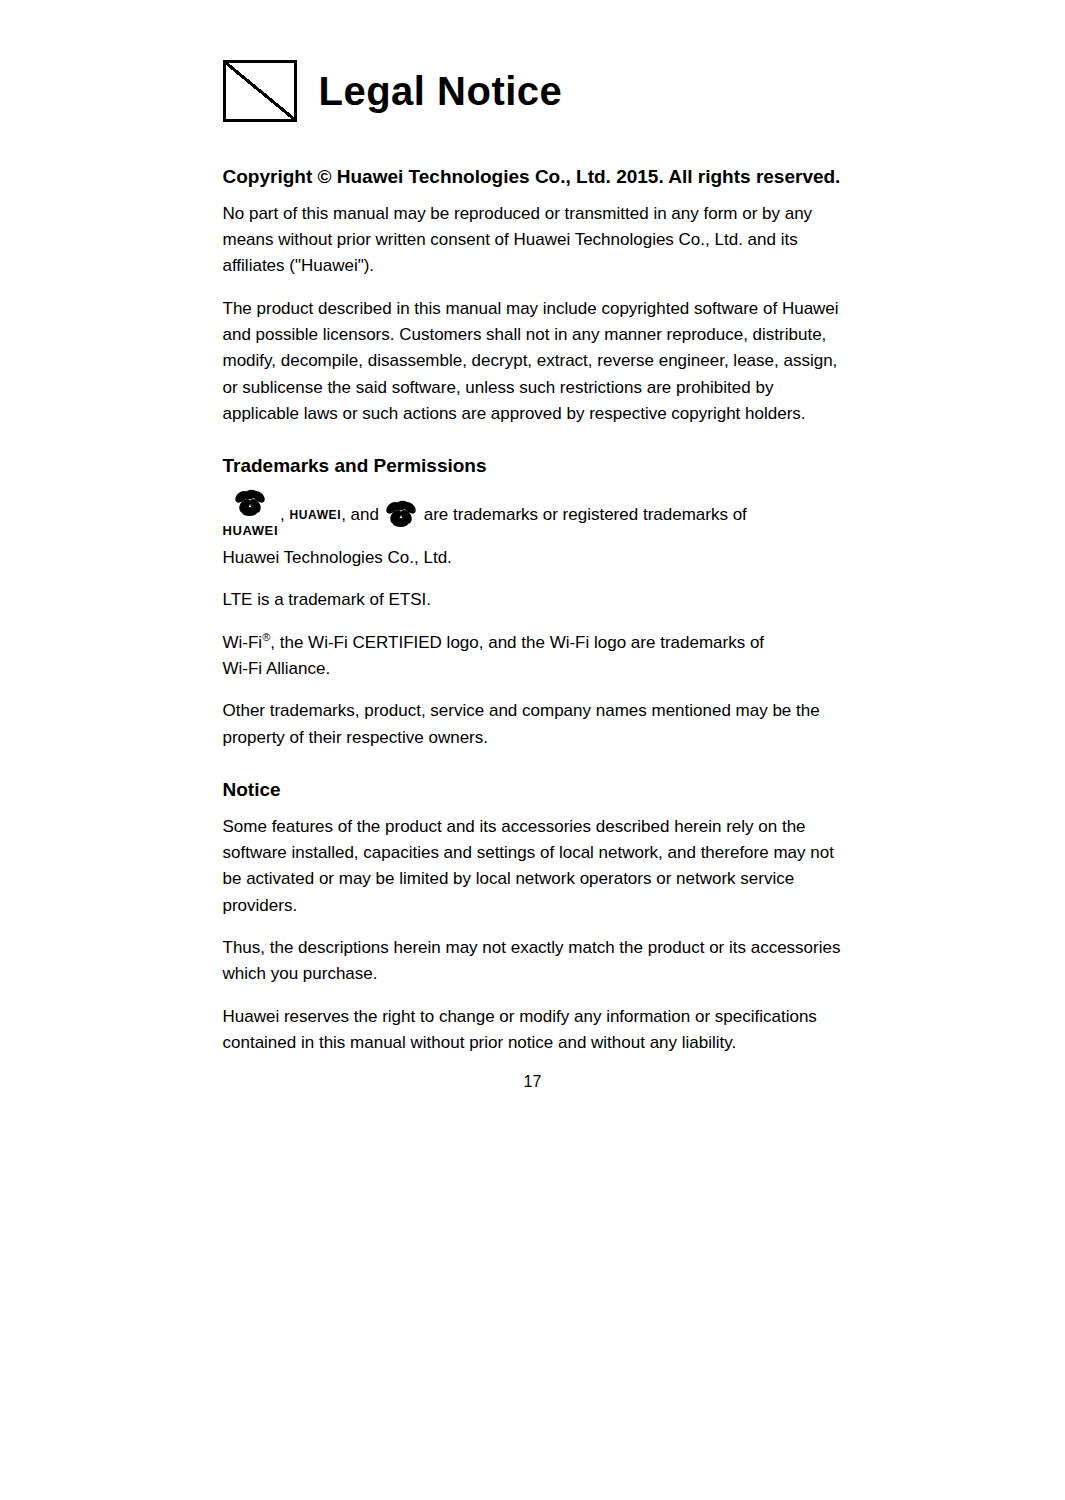Legal Notice
Copyright © Huawei Technologies Co., Ltd. 2015. All rights reserved.
No part of this manual may be reproduced or transmitted in any form or by any means without prior written consent of Huawei Technologies Co., Ltd. and its affiliates ("Huawei").
The product described in this manual may include copyrighted software of Huawei and possible licensors. Customers shall not in any manner reproduce, distribute, modify, decompile, disassemble, decrypt, extract, reverse engineer, lease, assign, or sublicense the said software, unless such restrictions are prohibited by applicable laws or such actions are approved by respective copyright holders.
Trademarks and Permissions
Huawei , Huawei, and are trademarks or registered trademarks of
Huawei Technologies Co., Ltd.
LTE is a trademark of ETSI.
Wi-Fi®, the Wi-Fi CERTIFIED logo, and the Wi-Fi logo are trademarks of
Wi-Fi Alliance.
Other trademarks, product, service and company names mentioned may be the property of their respective owners.
Notice
Some features of the product and its accessories described herein rely on the software installed, capacities and settings of local network, and therefore may not be activated or may be limited by local network operators or network service providers.
Thus, the descriptions herein may not exactly match the product or its accessories which you purchase.
Huawei reserves the right to change or modify any information or specifications contained in this manual without prior notice and without any liability.
17